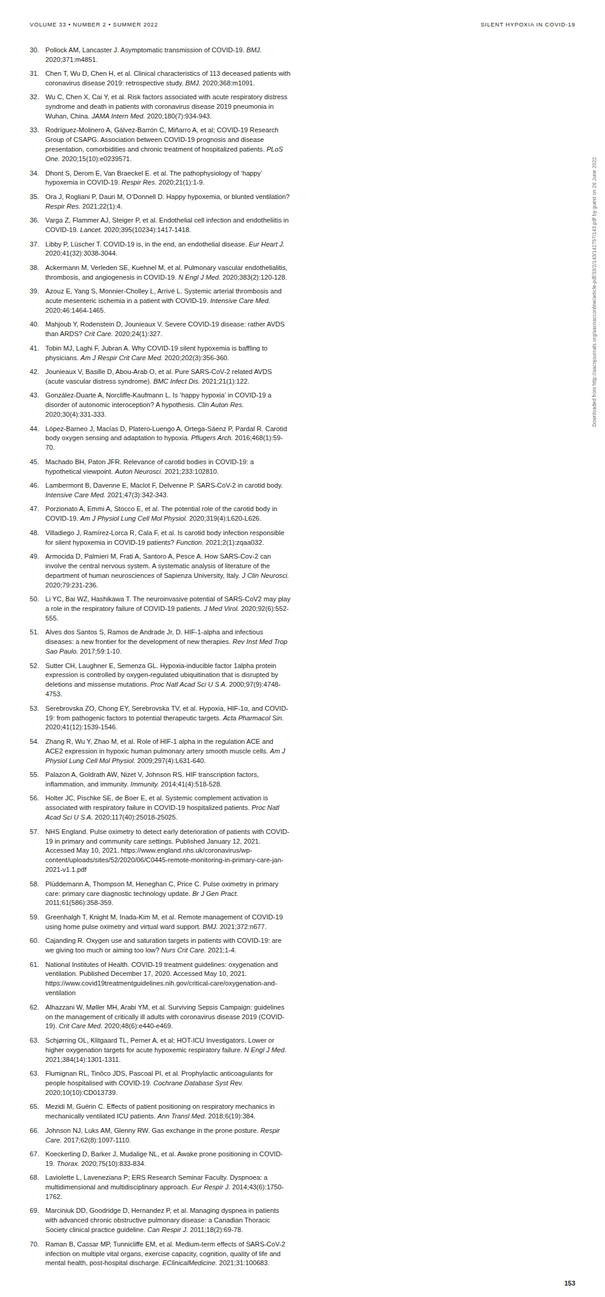VOLUME 33 • NUMBER 2 • SUMMER 2022
SILENT HYPOXIA IN COVID-19
Downloaded from http://aacnjournals.org/aacnacconline/article-pdf/33/2/143/142757/143.pdf by guest on 26 June 2022
30. Pollock AM, Lancaster J. Asymptomatic transmission of COVID-19. BMJ. 2020;371:m4851.
31. Chen T, Wu D, Chen H, et al. Clinical characteristics of 113 deceased patients with coronavirus disease 2019: retrospective study. BMJ. 2020;368:m1091.
32. Wu C, Chen X, Cai Y, et al. Risk factors associated with acute respiratory distress syndrome and death in patients with coronavirus disease 2019 pneumonia in Wuhan, China. JAMA Intern Med. 2020;180(7):934-943.
33. Rodríguez-Molinero A, Gálvez-Barrón C, Miñarro A, et al; COVID-19 Research Group of CSAPG. Association between COVID-19 prognosis and disease presentation, comorbidities and chronic treatment of hospitalized patients. PLoS One. 2020;15(10):e0239571.
34. Dhont S, Derom E, Van Braeckel E. et al. The pathophysiology of ‘happy’ hypoxemia in COVID-19. Respir Res. 2020;21(1):1-9.
35. Ora J, Rogliani P, Dauri M, O’Donnell D. Happy hypoxemia, or blunted ventilation? Respir Res. 2021;22(1):4.
36. Varga Z, Flammer AJ, Steiger P, et al. Endothelial cell infection and endotheliitis in COVID-19. Lancet. 2020;395(10234):1417-1418.
37. Libby P, Lüscher T. COVID-19 is, in the end, an endothelial disease. Eur Heart J. 2020;41(32):3038-3044.
38. Ackermann M, Verleden SE, Kuehnel M, et al. Pulmonary vascular endothelialitis, thrombosis, and angiogenesis in COVID-19. N Engl J Med. 2020;383(2):120-128.
39. Azouz E, Yang S, Monnier-Cholley L, Arrivé L. Systemic arterial thrombosis and acute mesenteric ischemia in a patient with COVID-19. Intensive Care Med. 2020;46:1464-1465.
40. Mahjoub Y, Rodenstein D, Jounieaux V. Severe COVID-19 disease: rather AVDS than ARDS? Crit Care. 2020;24(1):327.
41. Tobin MJ, Laghi F, Jubran A. Why COVID-19 silent hypoxemia is baffling to physicians. Am J Respir Crit Care Med. 2020;202(3):356-360.
42. Jounieaux V, Basille D, Abou-Arab O, et al. Pure SARS-CoV-2 related AVDS (acute vascular distress syndrome). BMC Infect Dis. 2021;21(1):122.
43. González-Duarte A, Norcliffe-Kaufmann L. Is ‘happy hypoxia’ in COVID-19 a disorder of autonomic interoception? A hypothesis. Clin Auton Res. 2020;30(4):331-333.
44. López-Barneo J, Macías D, Platero-Luengo A, Ortega-Sáenz P, Pardal R. Carotid body oxygen sensing and adaptation to hypoxia. Pflugers Arch. 2016;468(1):59-70.
45. Machado BH, Paton JFR. Relevance of carotid bodies in COVID-19: a hypothetical viewpoint. Auton Neurosci. 2021;233:102810.
46. Lambermont B, Davenne E, Maclot F, Delvenne P. SARS-CoV-2 in carotid body. Intensive Care Med. 2021;47(3):342-343.
47. Porzionato A, Emmi A, Stocco E, et al. The potential role of the carotid body in COVID-19. Am J Physiol Lung Cell Mol Physiol. 2020;319(4):L620-L626.
48. Villadiego J, Ramírez-Lorca R, Cala F, et al. Is carotid body infection responsible for silent hypoxemia in COVID-19 patients? Function. 2021;2(1):zqaa032.
49. Armocida D, Palmieri M, Frati A, Santoro A, Pesce A. How SARS-Cov-2 can involve the central nervous system. A systematic analysis of literature of the department of human neurosciences of Sapienza University, Italy. J Clin Neurosci. 2020;79:231-236.
50. Li YC, Bai WZ, Hashikawa T. The neuroinvasive potential of SARS-CoV2 may play a role in the respiratory failure of COVID-19 patients. J Med Virol. 2020;92(6):552-555.
51. Alves dos Santos S, Ramos de Andrade Jr, D. HIF-1-alpha and infectious diseases: a new frontier for the development of new therapies. Rev Inst Med Trop Sao Paulo. 2017;59:1-10.
52. Sutter CH, Laughner E, Semenza GL. Hypoxia-inducible factor 1alpha protein expression is controlled by oxygen-regulated ubiquitination that is disrupted by deletions and missense mutations. Proc Natl Acad Sci U S A. 2000;97(9):4748-4753.
53. Serebrovska ZO, Chong EY, Serebrovska TV, et al. Hypoxia, HIF-1α, and COVID-19: from pathogenic factors to potential therapeutic targets. Acta Pharmacol Sin. 2020;41(12):1539-1546.
54. Zhang R, Wu Y, Zhao M, et al. Role of HIF-1 alpha in the regulation ACE and ACE2 expression in hypoxic human pulmonary artery smooth muscle cells. Am J Physiol Lung Cell Mol Physiol. 2009;297(4):L631-640.
55. Palazon A, Goldrath AW, Nizet V, Johnson RS. HIF transcription factors, inflammation, and immunity. Immunity. 2014;41(4):518-528.
56. Holter JC, Pischke SE, de Boer E, et al. Systemic complement activation is associated with respiratory failure in COVID-19 hospitalized patients. Proc Natl Acad Sci U S A. 2020;117(40):25018-25025.
57. NHS England. Pulse oximetry to detect early deterioration of patients with COVID-19 in primary and community care settings. Published January 12, 2021. Accessed May 10, 2021. https://www.england.nhs.uk/coronavirus/wp-content/uploads/sites/52/2020/06/C0445-remote-monitoring-in-primary-care-jan-2021-v1.1.pdf
58. Plüddemann A, Thompson M, Heneghan C, Price C. Pulse oximetry in primary care: primary care diagnostic technology update. Br J Gen Pract. 2011;61(586):358-359.
59. Greenhalgh T, Knight M, Inada-Kim M, et al. Remote management of COVID-19 using home pulse oximetry and virtual ward support. BMJ. 2021;372:n677.
60. Cajanding R. Oxygen use and saturation targets in patients with COVID-19: are we giving too much or aiming too low? Nurs Crit Care. 2021;1-4.
61. National Institutes of Health. COVID-19 treatment guidelines: oxygenation and ventilation. Published December 17, 2020. Accessed May 10, 2021. https://www.covid19treatmentguidelines.nih.gov/critical-care/oxygenation-and-ventilation
62. Alhazzani W, Møller MH, Arabi YM, et al. Surviving Sepsis Campaign: guidelines on the management of critically ill adults with coronavirus disease 2019 (COVID-19). Crit Care Med. 2020;48(6):e440-e469.
63. Schjørring OL, Klitgaard TL, Perner A, et al; HOT-ICU Investigators. Lower or higher oxygenation targets for acute hypoxemic respiratory failure. N Engl J Med. 2021;384(14):1301-1311.
63. Flumignan RL, Tinôco JDS, Pascoal PI, et al. Prophylactic anticoagulants for people hospitalised with COVID-19. Cochrane Database Syst Rev. 2020;10(10):CD013739.
65. Mezidi M, Guérin C. Effects of patient positioning on respiratory mechanics in mechanically ventilated ICU patients. Ann Transl Med. 2018;6(19):384.
66. Johnson NJ, Luks AM, Glenny RW. Gas exchange in the prone posture. Respir Care. 2017;62(8):1097-1110.
67. Koeckerling D, Barker J, Mudalige NL, et al. Awake prone positioning in COVID-19. Thorax. 2020;75(10):833-834.
68. Laviolette L, Laveneziana P; ERS Research Seminar Faculty. Dyspnoea: a multidimensional and multidisciplinary approach. Eur Respir J. 2014;43(6):1750-1762.
69. Marciniuk DD, Goodridge D, Hernandez P, et al. Managing dyspnea in patients with advanced chronic obstructive pulmonary disease: a Canadian Thoracic Society clinical practice guideline. Can Respir J. 2011;18(2):69-78.
70. Raman B, Cassar MP, Tunnicliffe EM, et al. Medium-term effects of SARS-CoV-2 infection on multiple vital organs, exercise capacity, cognition, quality of life and mental health, post-hospital discharge. EClinicalMedicine. 2021;31:100683.
153